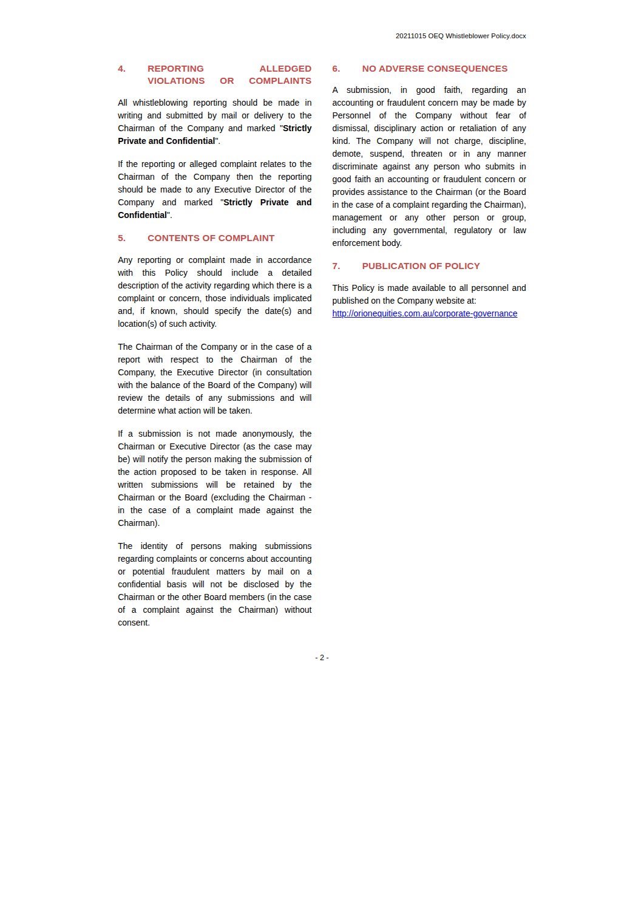20211015 OEQ Whistleblower Policy.docx
4. REPORTING ALLEDGED VIOLATIONS OR COMPLAINTS
All whistleblowing reporting should be made in writing and submitted by mail or delivery to the Chairman of the Company and marked "Strictly Private and Confidential".
If the reporting or alleged complaint relates to the Chairman of the Company then the reporting should be made to any Executive Director of the Company and marked "Strictly Private and Confidential".
5. CONTENTS OF COMPLAINT
Any reporting or complaint made in accordance with this Policy should include a detailed description of the activity regarding which there is a complaint or concern, those individuals implicated and, if known, should specify the date(s) and location(s) of such activity.
The Chairman of the Company or in the case of a report with respect to the Chairman of the Company, the Executive Director (in consultation with the balance of the Board of the Company) will review the details of any submissions and will determine what action will be taken.
If a submission is not made anonymously, the Chairman or Executive Director (as the case may be) will notify the person making the submission of the action proposed to be taken in response. All written submissions will be retained by the Chairman or the Board (excluding the Chairman - in the case of a complaint made against the Chairman).
The identity of persons making submissions regarding complaints or concerns about accounting or potential fraudulent matters by mail on a confidential basis will not be disclosed by the Chairman or the other Board members (in the case of a complaint against the Chairman) without consent.
6. NO ADVERSE CONSEQUENCES
A submission, in good faith, regarding an accounting or fraudulent concern may be made by Personnel of the Company without fear of dismissal, disciplinary action or retaliation of any kind. The Company will not charge, discipline, demote, suspend, threaten or in any manner discriminate against any person who submits in good faith an accounting or fraudulent concern or provides assistance to the Chairman (or the Board in the case of a complaint regarding the Chairman), management or any other person or group, including any governmental, regulatory or law enforcement body.
7. PUBLICATION OF POLICY
This Policy is made available to all personnel and published on the Company website at:
http://orionequities.com.au/corporate-governance
- 2 -